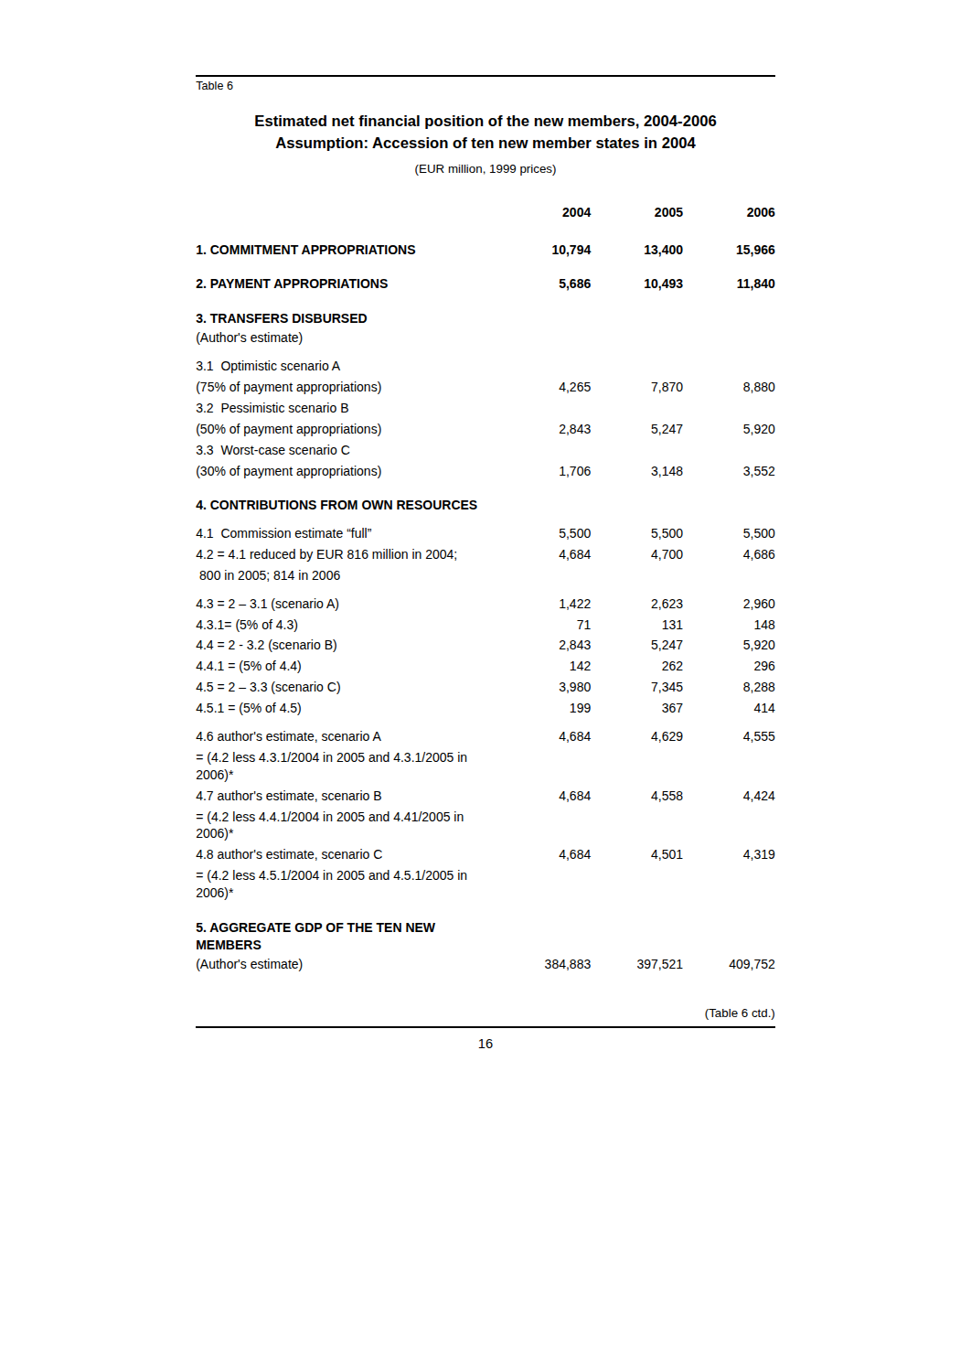Table 6
Estimated net financial position of the new members, 2004-2006
Assumption: Accession of ten new member states in 2004
(EUR million, 1999 prices)
| | 2004 | 2005 | 2006 |
| --- | --- | --- | --- |
| 1. COMMITMENT APPROPRIATIONS | 10,794 | 13,400 | 15,966 |
| 2. PAYMENT APPROPRIATIONS | 5,686 | 10,493 | 11,840 |
| 3. TRANSFERS DISBURSED | | | |
| (Author's estimate) | | | |
| 3.1 Optimistic scenario A | | | |
| (75% of payment appropriations) | 4,265 | 7,870 | 8,880 |
| 3.2 Pessimistic scenario B | | | |
| (50% of payment appropriations) | 2,843 | 5,247 | 5,920 |
| 3.3 Worst-case scenario C | | | |
| (30% of payment appropriations) | 1,706 | 3,148 | 3,552 |
| 4. CONTRIBUTIONS FROM OWN RESOURCES | | | |
| 4.1 Commission estimate “full” | 5,500 | 5,500 | 5,500 |
| 4.2 = 4.1 reduced by EUR 816 million in 2004; | 4,684 | 4,700 | 4,686 |
| 800 in 2005; 814 in 2006 | | | |
| 4.3 = 2 – 3.1 (scenario A) | 1,422 | 2,623 | 2,960 |
| 4.3.1= (5% of 4.3) | 71 | 131 | 148 |
| 4.4 = 2 - 3.2 (scenario B) | 2,843 | 5,247 | 5,920 |
| 4.4.1 = (5% of 4.4) | 142 | 262 | 296 |
| 4.5 = 2 – 3.3 (scenario C) | 3,980 | 7,345 | 8,288 |
| 4.5.1 = (5% of 4.5) | 199 | 367 | 414 |
| 4.6 author's estimate, scenario A | 4,684 | 4,629 | 4,555 |
| = (4.2 less 4.3.1/2004 in 2005 and 4.3.1/2005 in 2006)* | | | |
| 4.7 author's estimate, scenario B | 4,684 | 4,558 | 4,424 |
| = (4.2 less 4.4.1/2004 in 2005 and 4.41/2005 in 2006)* | | | |
| 4.8 author's estimate, scenario C | 4,684 | 4,501 | 4,319 |
| = (4.2 less 4.5.1/2004 in 2005 and 4.5.1/2005 in 2006)* | | | |
| 5. AGGREGATE GDP OF THE TEN NEW MEMBERS | | | |
| (Author's estimate) | 384,883 | 397,521 | 409,752 |
(Table 6 ctd.)
16